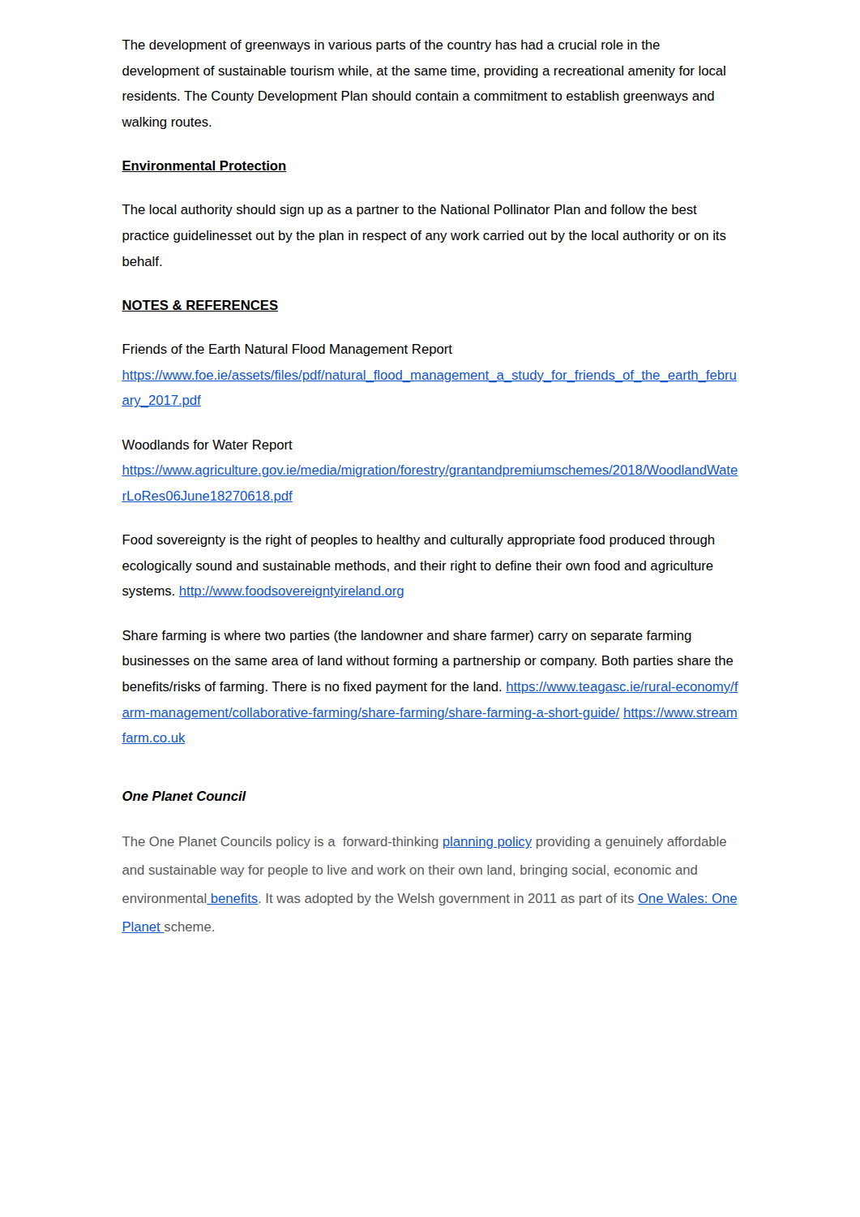The development of greenways in various parts of the country has had a crucial role in the development of sustainable tourism while, at the same time, providing a recreational amenity for local residents. The County Development Plan should contain a commitment to establish greenways and walking routes.
Environmental Protection
The local authority should sign up as a partner to the National Pollinator Plan and follow the best practice guidelinesset out by the plan in respect of any work carried out by the local authority or on its behalf.
NOTES & REFERENCES
Friends of the Earth Natural Flood Management Report
https://www.foe.ie/assets/files/pdf/natural_flood_management_a_study_for_friends_of_the_earth_february_2017.pdf
Woodlands for Water Report
https://www.agriculture.gov.ie/media/migration/forestry/grantandpremiumschemes/2018/WoodlandWaterLoRes06June18270618.pdf
Food sovereignty is the right of peoples to healthy and culturally appropriate food produced through ecologically sound and sustainable methods, and their right to define their own food and agriculture systems. http://www.foodsovereigntyireland.org
Share farming is where two parties (the landowner and share farmer) carry on separate farming businesses on the same area of land without forming a partnership or company. Both parties share the benefits/risks of farming. There is no fixed payment for the land. https://www.teagasc.ie/rural-economy/farm-management/collaborative-farming/share-farming/share-farming-a-short-guide/ https://www.streamfarm.co.uk
One Planet Council
The One Planet Councils policy is a forward-thinking planning policy providing a genuinely affordable and sustainable way for people to live and work on their own land, bringing social, economic and environmental benefits. It was adopted by the Welsh government in 2011 as part of its One Wales: One Planet scheme.